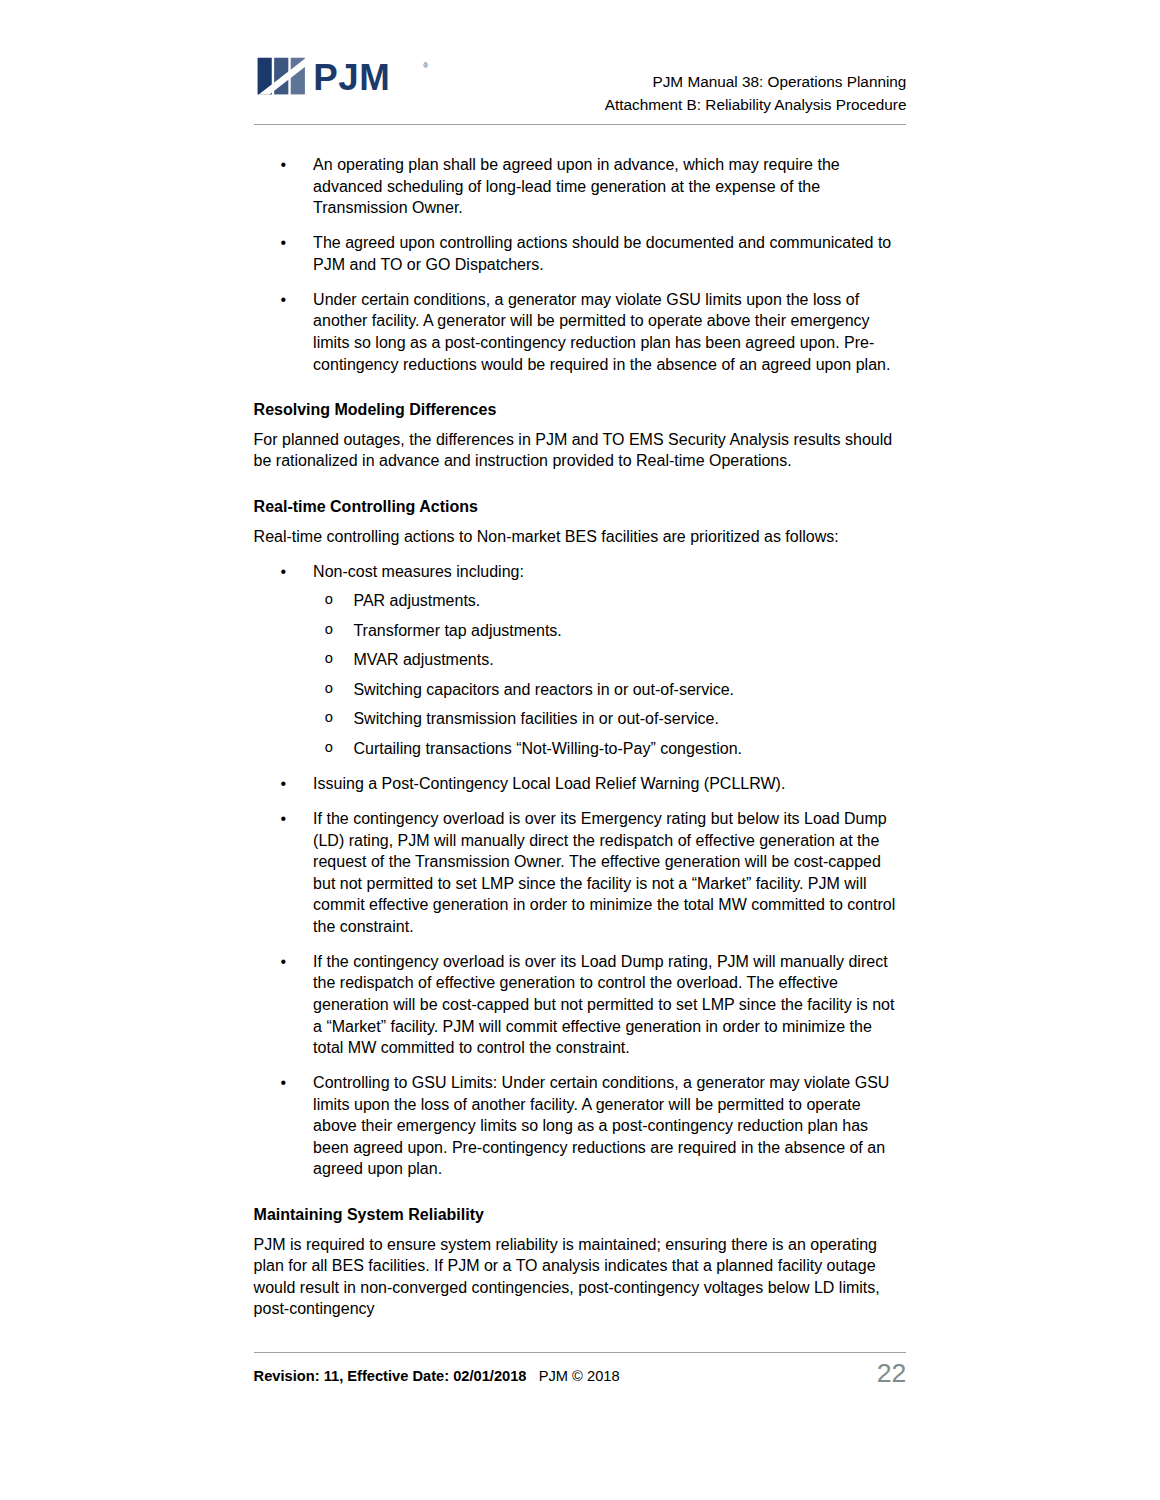PJM ®
PJM Manual 38: Operations Planning
Attachment B: Reliability Analysis Procedure
An operating plan shall be agreed upon in advance, which may require the advanced scheduling of long-lead time generation at the expense of the Transmission Owner.
The agreed upon controlling actions should be documented and communicated to PJM and TO or GO Dispatchers.
Under certain conditions, a generator may violate GSU limits upon the loss of another facility. A generator will be permitted to operate above their emergency limits so long as a post-contingency reduction plan has been agreed upon. Pre-contingency reductions would be required in the absence of an agreed upon plan.
Resolving Modeling Differences
For planned outages, the differences in PJM and TO EMS Security Analysis results should be rationalized in advance and instruction provided to Real-time Operations.
Real-time Controlling Actions
Real-time controlling actions to Non-market BES facilities are prioritized as follows:
Non-cost measures including:
PAR adjustments.
Transformer tap adjustments.
MVAR adjustments.
Switching capacitors and reactors in or out-of-service.
Switching transmission facilities in or out-of-service.
Curtailing transactions “Not-Willing-to-Pay” congestion.
Issuing a Post-Contingency Local Load Relief Warning (PCLLRW).
If the contingency overload is over its Emergency rating but below its Load Dump (LD) rating, PJM will manually direct the redispatch of effective generation at the request of the Transmission Owner. The effective generation will be cost-capped but not permitted to set LMP since the facility is not a “Market” facility. PJM will commit effective generation in order to minimize the total MW committed to control the constraint.
If the contingency overload is over its Load Dump rating, PJM will manually direct the redispatch of effective generation to control the overload. The effective generation will be cost-capped but not permitted to set LMP since the facility is not a “Market” facility. PJM will commit effective generation in order to minimize the total MW committed to control the constraint.
Controlling to GSU Limits: Under certain conditions, a generator may violate GSU limits upon the loss of another facility. A generator will be permitted to operate above their emergency limits so long as a post-contingency reduction plan has been agreed upon. Pre-contingency reductions are required in the absence of an agreed upon plan.
Maintaining System Reliability
PJM is required to ensure system reliability is maintained; ensuring there is an operating plan for all BES facilities. If PJM or a TO analysis indicates that a planned facility outage would result in non-converged contingencies, post-contingency voltages below LD limits, post-contingency
Revision: 11, Effective Date: 02/01/2018 PJM © 2018
22